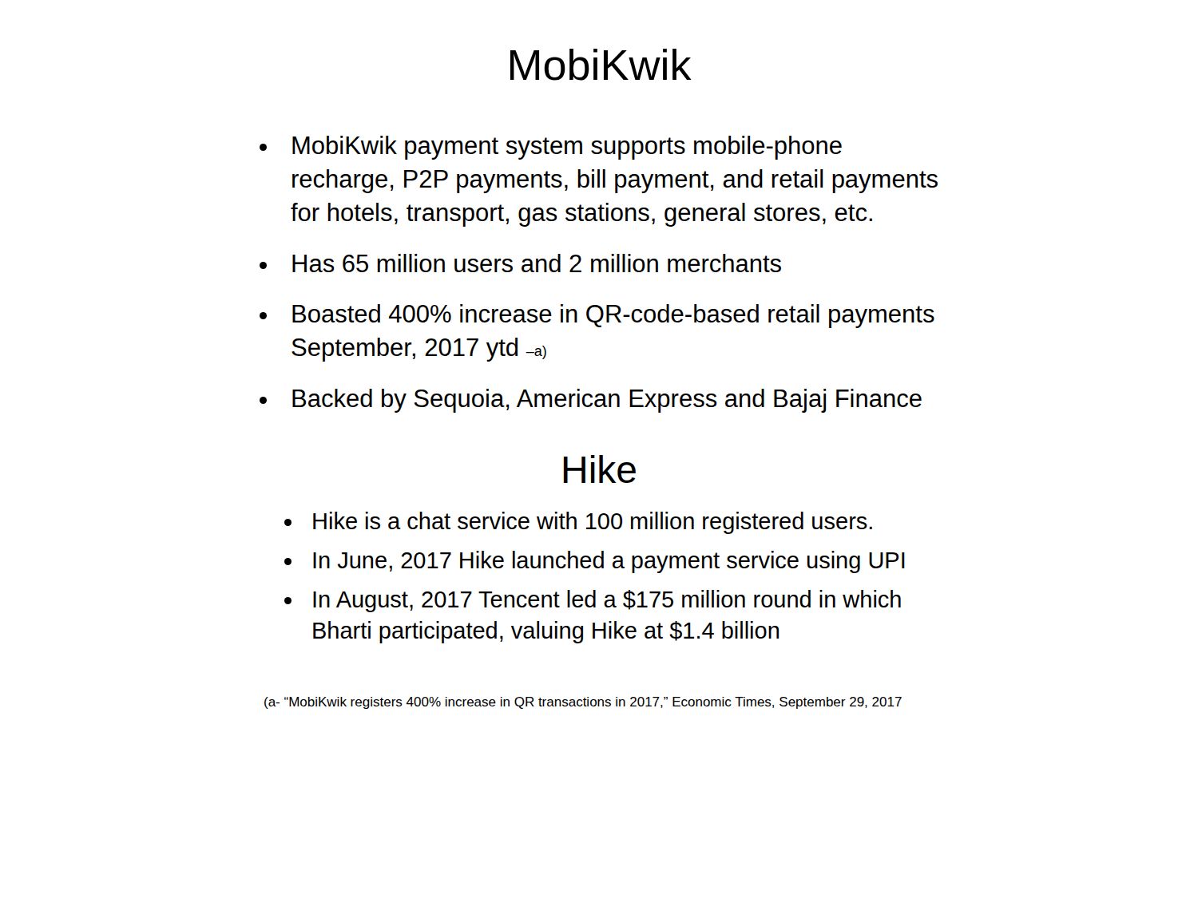MobiKwik
MobiKwik payment system supports mobile-phone recharge, P2P payments, bill payment, and retail payments for hotels, transport, gas stations, general stores, etc.
Has 65 million users and 2 million merchants
Boasted 400% increase in QR-code-based retail payments September, 2017 ytd –a)
Backed by Sequoia, American Express and Bajaj Finance
Hike
Hike is a chat service with 100 million registered users.
In June, 2017 Hike launched a payment service using UPI
In August, 2017 Tencent led a $175 million round in which Bharti participated, valuing Hike at $1.4 billion
(a- “MobiKwik registers 400% increase in QR transactions in 2017,” Economic Times, September 29, 2017